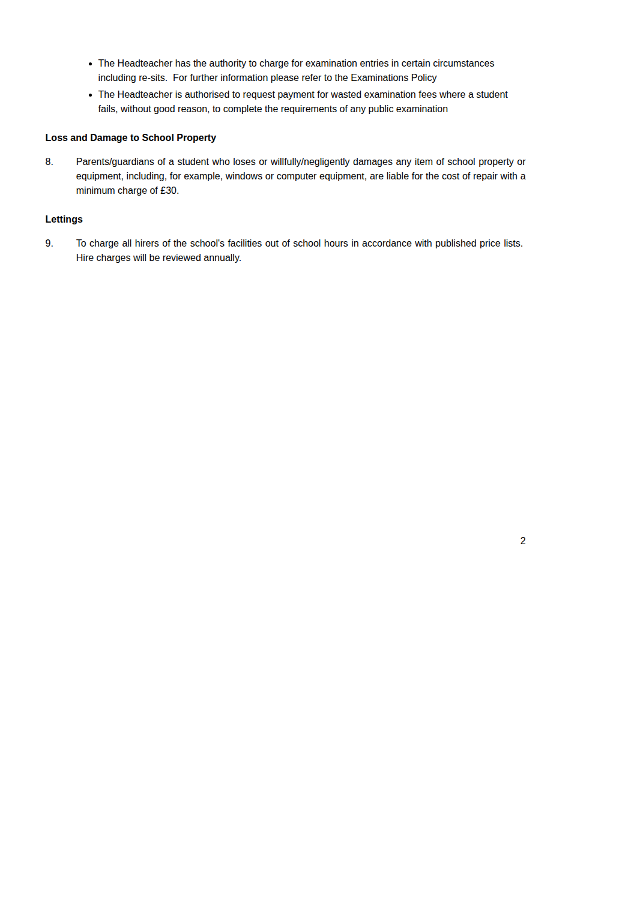The Headteacher has the authority to charge for examination entries in certain circumstances including re-sits. For further information please refer to the Examinations Policy
The Headteacher is authorised to request payment for wasted examination fees where a student fails, without good reason, to complete the requirements of any public examination
Loss and Damage to School Property
8.
Parents/guardians of a student who loses or willfully/negligently damages any item of school property or equipment, including, for example, windows or computer equipment, are liable for the cost of repair with a minimum charge of £30.
Lettings
9.
To charge all hirers of the school's facilities out of school hours in accordance with published price lists. Hire charges will be reviewed annually.
2